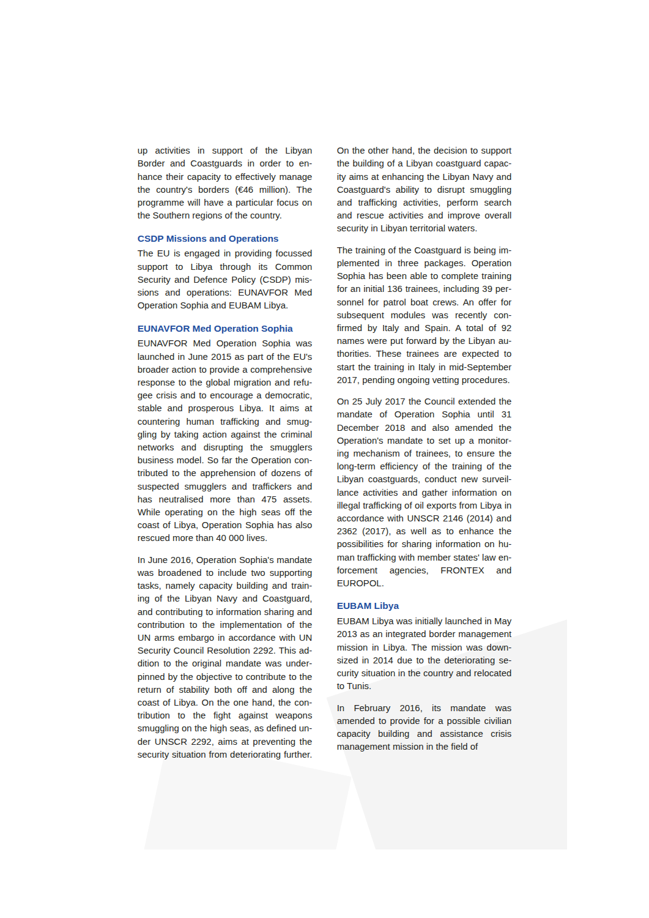up activities in support of the Libyan Border and Coastguards in order to enhance their capacity to effectively manage the country's borders (€46 million). The programme will have a particular focus on the Southern regions of the country.
CSDP Missions and Operations
The EU is engaged in providing focussed support to Libya through its Common Security and Defence Policy (CSDP) missions and operations: EUNAVFOR Med Operation Sophia and EUBAM Libya.
EUNAVFOR Med Operation Sophia
EUNAVFOR Med Operation Sophia was launched in June 2015 as part of the EU's broader action to provide a comprehensive response to the global migration and refugee crisis and to encourage a democratic, stable and prosperous Libya. It aims at countering human trafficking and smuggling by taking action against the criminal networks and disrupting the smugglers business model. So far the Operation contributed to the apprehension of dozens of suspected smugglers and traffickers and has neutralised more than 475 assets. While operating on the high seas off the coast of Libya, Operation Sophia has also rescued more than 40 000 lives.
In June 2016, Operation Sophia's mandate was broadened to include two supporting tasks, namely capacity building and training of the Libyan Navy and Coastguard, and contributing to information sharing and contribution to the implementation of the UN arms embargo in accordance with UN Security Council Resolution 2292. This addition to the original mandate was underpinned by the objective to contribute to the return of stability both off and along the coast of Libya. On the one hand, the contribution to the fight against weapons smuggling on the high seas, as defined under UNSCR 2292, aims at preventing the security situation from deteriorating further. On the other hand, the decision to support the building of a Libyan coastguard capacity aims at enhancing the Libyan Navy and Coastguard's ability to disrupt smuggling and trafficking activities, perform search and rescue activities and improve overall security in Libyan territorial waters.
The training of the Coastguard is being implemented in three packages. Operation Sophia has been able to complete training for an initial 136 trainees, including 39 personnel for patrol boat crews. An offer for subsequent modules was recently confirmed by Italy and Spain. A total of 92 names were put forward by the Libyan authorities. These trainees are expected to start the training in Italy in mid-September 2017, pending ongoing vetting procedures.
On 25 July 2017 the Council extended the mandate of Operation Sophia until 31 December 2018 and also amended the Operation's mandate to set up a monitoring mechanism of trainees, to ensure the long-term efficiency of the training of the Libyan coastguards, conduct new surveillance activities and gather information on illegal trafficking of oil exports from Libya in accordance with UNSCR 2146 (2014) and 2362 (2017), as well as to enhance the possibilities for sharing information on human trafficking with member states' law enforcement agencies, FRONTEX and EUROPOL.
EUBAM Libya
EUBAM Libya was initially launched in May 2013 as an integrated border management mission in Libya. The mission was downsized in 2014 due to the deteriorating security situation in the country and relocated to Tunis.
In February 2016, its mandate was amended to provide for a possible civilian capacity building and assistance crisis management mission in the field of